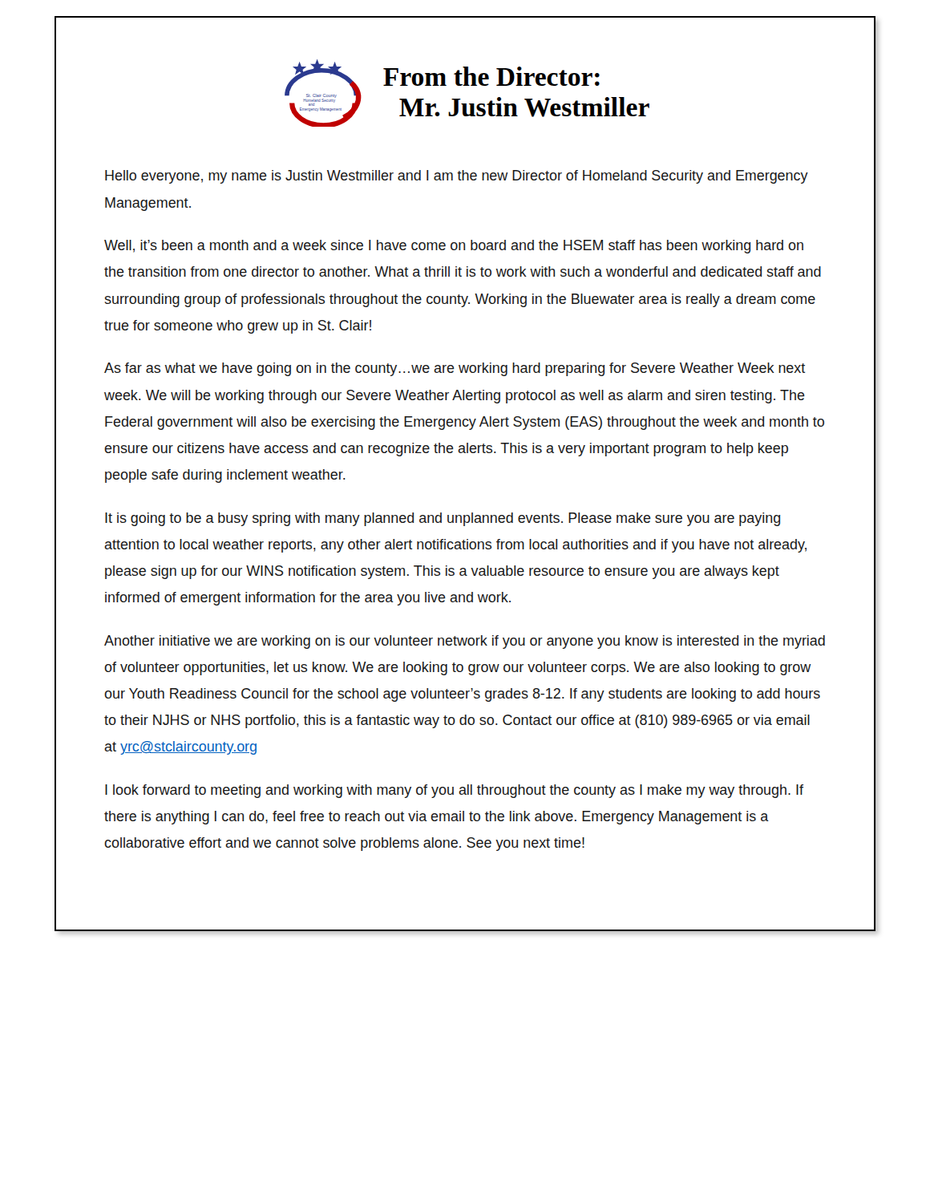St. Clair County Homeland Security and Emergency Management
From the Director:
Mr. Justin Westmiller
Hello everyone, my name is Justin Westmiller and I am the new Director of Homeland Security and Emergency Management.
Well, it’s been a month and a week since I have come on board and the HSEM staff has been working hard on the transition from one director to another. What a thrill it is to work with such a wonderful and dedicated staff and surrounding group of professionals throughout the county. Working in the Bluewater area is really a dream come true for someone who grew up in St. Clair!
As far as what we have going on in the county…we are working hard preparing for Severe Weather Week next week. We will be working through our Severe Weather Alerting protocol as well as alarm and siren testing. The Federal government will also be exercising the Emergency Alert System (EAS) throughout the week and month to ensure our citizens have access and can recognize the alerts. This is a very important program to help keep people safe during inclement weather.
It is going to be a busy spring with many planned and unplanned events. Please make sure you are paying attention to local weather reports, any other alert notifications from local authorities and if you have not already, please sign up for our WINS notification system. This is a valuable resource to ensure you are always kept informed of emergent information for the area you live and work.
Another initiative we are working on is our volunteer network if you or anyone you know is interested in the myriad of volunteer opportunities, let us know. We are looking to grow our volunteer corps. We are also looking to grow our Youth Readiness Council for the school age volunteer’s grades 8-12. If any students are looking to add hours to their NJHS or NHS portfolio, this is a fantastic way to do so. Contact our office at (810) 989-6965 or via email at yrc@stclaircounty.org
I look forward to meeting and working with many of you all throughout the county as I make my way through. If there is anything I can do, feel free to reach out via email to the link above. Emergency Management is a collaborative effort and we cannot solve problems alone. See you next time!